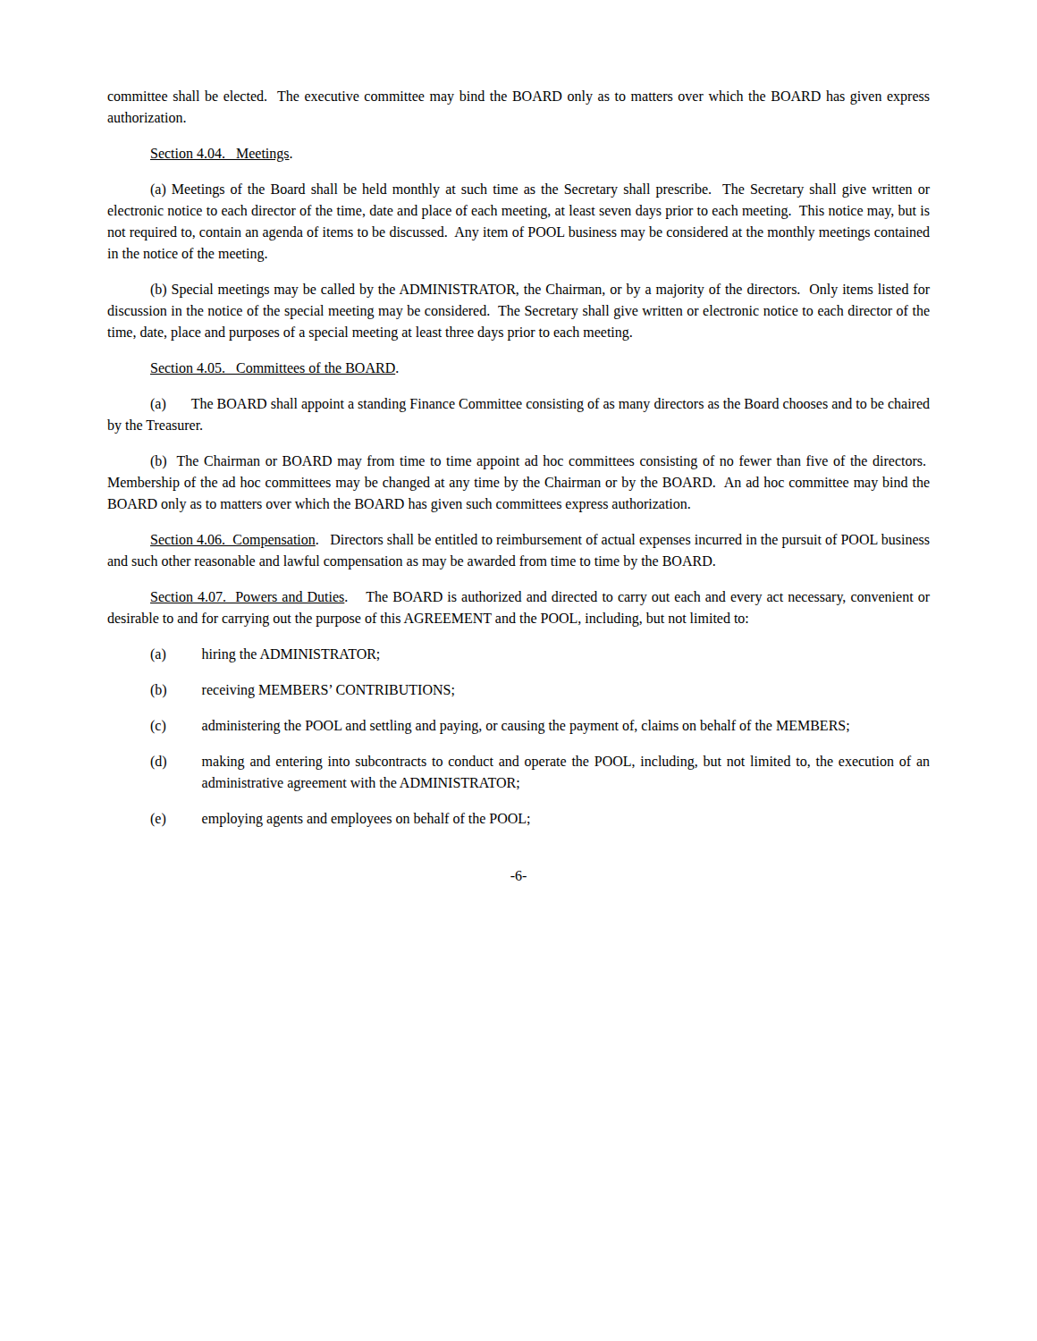committee shall be elected. The executive committee may bind the BOARD only as to matters over which the BOARD has given express authorization.
Section 4.04. Meetings.
(a) Meetings of the Board shall be held monthly at such time as the Secretary shall prescribe. The Secretary shall give written or electronic notice to each director of the time, date and place of each meeting, at least seven days prior to each meeting. This notice may, but is not required to, contain an agenda of items to be discussed. Any item of POOL business may be considered at the monthly meetings contained in the notice of the meeting.
(b) Special meetings may be called by the ADMINISTRATOR, the Chairman, or by a majority of the directors. Only items listed for discussion in the notice of the special meeting may be considered. The Secretary shall give written or electronic notice to each director of the time, date, place and purposes of a special meeting at least three days prior to each meeting.
Section 4.05. Committees of the BOARD.
(a) The BOARD shall appoint a standing Finance Committee consisting of as many directors as the Board chooses and to be chaired by the Treasurer.
(b) The Chairman or BOARD may from time to time appoint ad hoc committees consisting of no fewer than five of the directors. Membership of the ad hoc committees may be changed at any time by the Chairman or by the BOARD. An ad hoc committee may bind the BOARD only as to matters over which the BOARD has given such committees express authorization.
Section 4.06. Compensation. Directors shall be entitled to reimbursement of actual expenses incurred in the pursuit of POOL business and such other reasonable and lawful compensation as may be awarded from time to time by the BOARD.
Section 4.07. Powers and Duties. The BOARD is authorized and directed to carry out each and every act necessary, convenient or desirable to and for carrying out the purpose of this AGREEMENT and the POOL, including, but not limited to:
(a) hiring the ADMINISTRATOR;
(b) receiving MEMBERS’ CONTRIBUTIONS;
(c) administering the POOL and settling and paying, or causing the payment of, claims on behalf of the MEMBERS;
(d) making and entering into subcontracts to conduct and operate the POOL, including, but not limited to, the execution of an administrative agreement with the ADMINISTRATOR;
(e) employing agents and employees on behalf of the POOL;
-6-